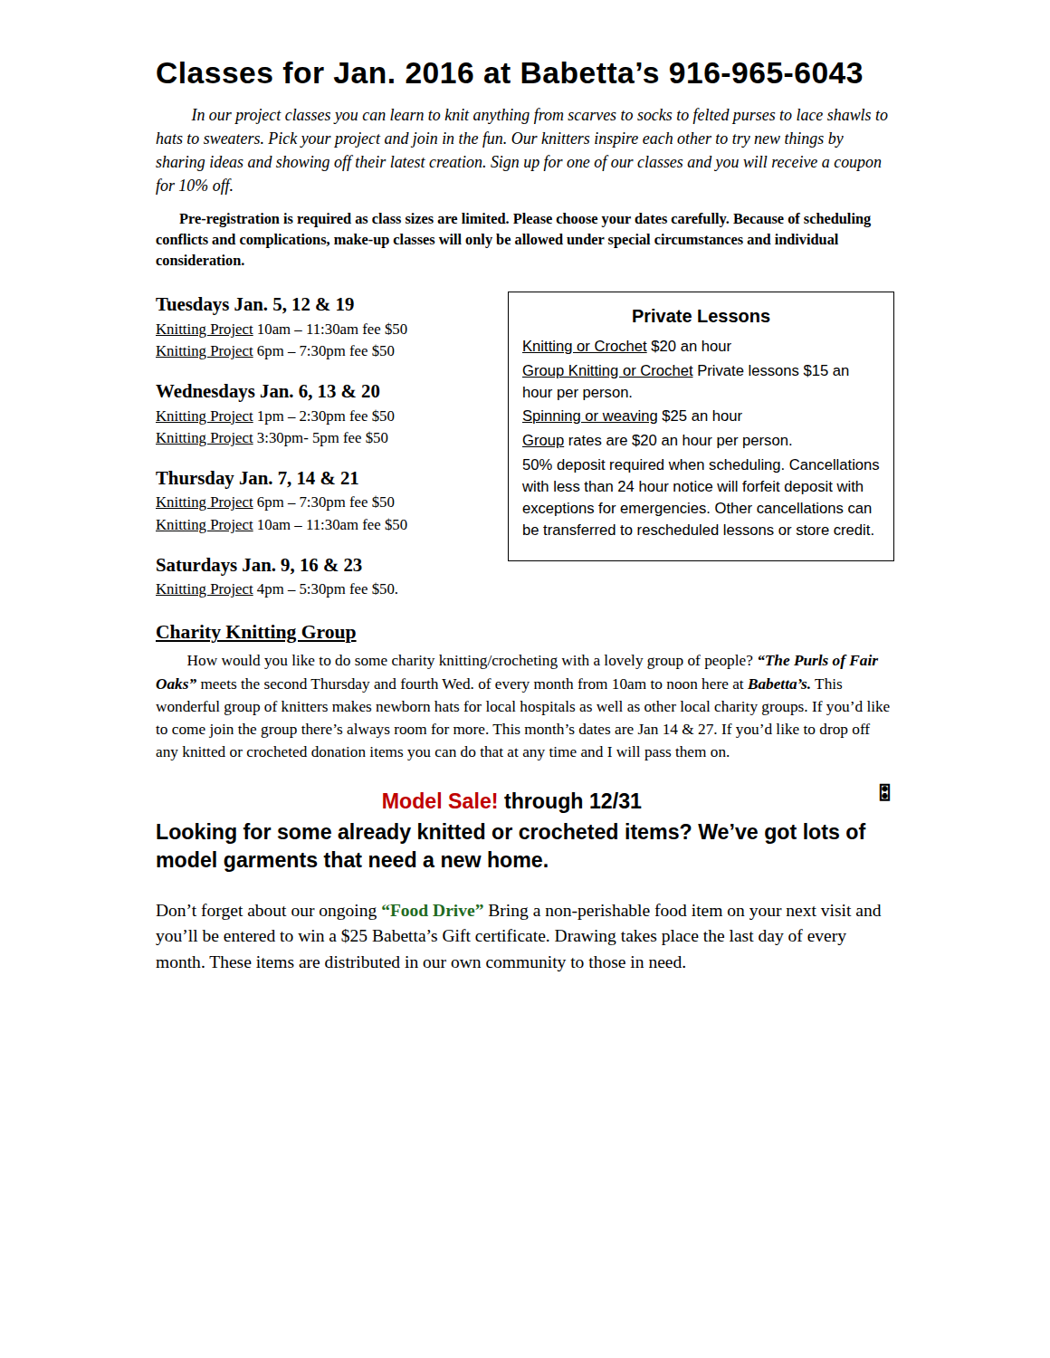Classes for Jan. 2016 at Babetta’s 916-965-6043
In our project classes you can learn to knit anything from scarves to socks to felted purses to lace shawls to hats to sweaters. Pick your project and join in the fun. Our knitters inspire each other to try new things by sharing ideas and showing off their latest creation. Sign up for one of our classes and you will receive a coupon for 10% off.
Pre-registration is required as class sizes are limited. Please choose your dates carefully. Because of scheduling conflicts and complications, make-up classes will only be allowed under special circumstances and individual consideration.
Tuesdays Jan. 5, 12 & 19
Knitting Project 10am – 11:30am fee $50
Knitting Project 6pm – 7:30pm fee $50
Wednesdays Jan. 6, 13 & 20
Knitting Project 1pm – 2:30pm fee $50
Knitting Project 3:30pm- 5pm fee $50
Thursday Jan. 7, 14 & 21
Knitting Project 6pm – 7:30pm fee $50
Knitting Project 10am – 11:30am fee $50
Saturdays Jan. 9, 16 & 23
Knitting Project 4pm – 5:30pm fee $50.
Private Lessons
Knitting or Crochet $20 an hour
Group Knitting or Crochet Private lessons $15 an hour per person.
Spinning or weaving $25 an hour
Group rates are $20 an hour per person.
50% deposit required when scheduling. Cancellations with less than 24 hour notice will forfeit deposit with exceptions for emergencies. Other cancellations can be transferred to rescheduled lessons or store credit.
Charity Knitting Group
How would you like to do some charity knitting/crocheting with a lovely group of people? “The Purls of Fair Oaks” meets the second Thursday and fourth Wed. of every month from 10am to noon here at Babetta’s. This wonderful group of knitters makes newborn hats for local hospitals as well as other local charity groups. If you’d like to come join the group there’s always room for more. This month’s dates are Jan 14 & 27. If you’d like to drop off any knitted or crocheted donation items you can do that at any time and I will pass them on.
🎛 Model Sale! through 12/31 Looking for some already knitted or crocheted items? We’ve got lots of model garments that need a new home.
Don’t forget about our ongoing “Food Drive” Bring a non-perishable food item on your next visit and you’ll be entered to win a $25 Babetta’s Gift certificate. Drawing takes place the last day of every month. These items are distributed in our own community to those in need.